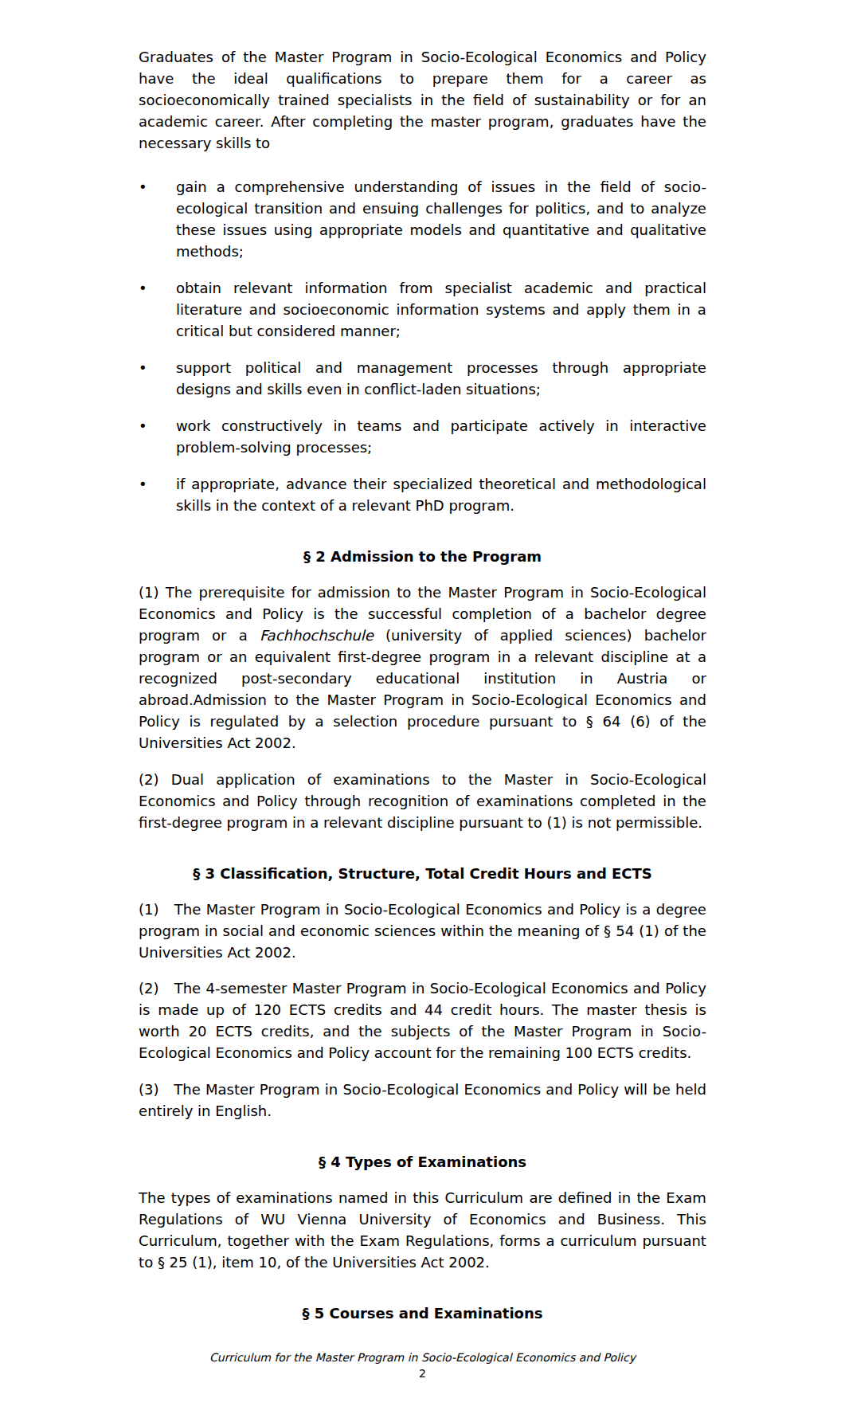Graduates of the Master Program in Socio-Ecological Economics and Policy have the ideal qualifications to prepare them for a career as socioeconomically trained specialists in the field of sustainability or for an academic career. After completing the master program, graduates have the necessary skills to
• gain a comprehensive understanding of issues in the field of socio-ecological transition and ensuing challenges for politics, and to analyze these issues using appropriate models and quantitative and qualitative methods;
• obtain relevant information from specialist academic and practical literature and socioeconomic information systems and apply them in a critical but considered manner;
• support political and management processes through appropriate designs and skills even in conflict-laden situations;
• work constructively in teams and participate actively in interactive problem-solving processes;
• if appropriate, advance their specialized theoretical and methodological skills in the context of a relevant PhD program.
§ 2 Admission to the Program
(1) The prerequisite for admission to the Master Program in Socio-Ecological Economics and Policy is the successful completion of a bachelor degree program or a Fachhochschule (university of applied sciences) bachelor program or an equivalent first-degree program in a relevant discipline at a recognized post-secondary educational institution in Austria or abroad.Admission to the Master Program in Socio-Ecological Economics and Policy is regulated by a selection procedure pursuant to § 64 (6) of the Universities Act 2002.
(2) Dual application of examinations to the Master in Socio-Ecological Economics and Policy through recognition of examinations completed in the first-degree program in a relevant discipline pursuant to (1) is not permissible.
§ 3 Classification, Structure, Total Credit Hours and ECTS
(1) The Master Program in Socio-Ecological Economics and Policy is a degree program in social and economic sciences within the meaning of § 54 (1) of the Universities Act 2002.
(2) The 4-semester Master Program in Socio-Ecological Economics and Policy is made up of 120 ECTS credits and 44 credit hours. The master thesis is worth 20 ECTS credits, and the subjects of the Master Program in Socio-Ecological Economics and Policy account for the remaining 100 ECTS credits.
(3) The Master Program in Socio-Ecological Economics and Policy will be held entirely in English.
§ 4 Types of Examinations
The types of examinations named in this Curriculum are defined in the Exam Regulations of WU Vienna University of Economics and Business. This Curriculum, together with the Exam Regulations, forms a curriculum pursuant to § 25 (1), item 10, of the Universities Act 2002.
§ 5 Courses and Examinations
Curriculum for the Master Program in Socio-Ecological Economics and Policy
2